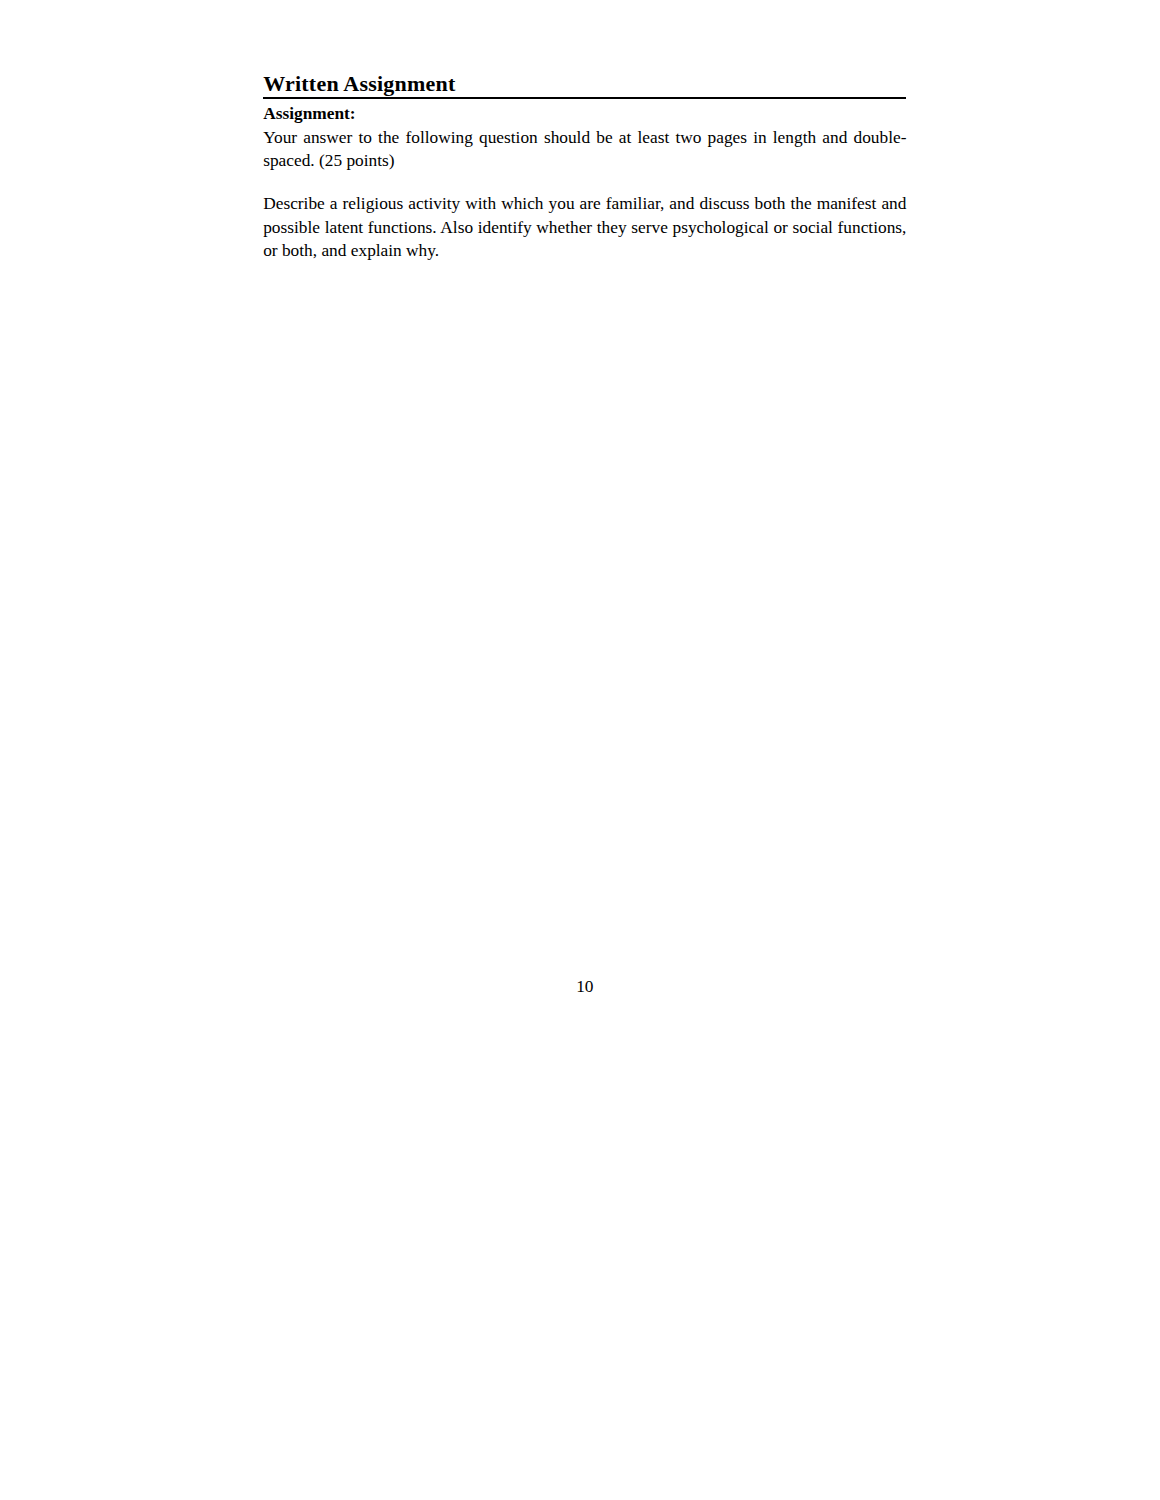Written Assignment
Assignment:
Your answer to the following question should be at least two pages in length and double-spaced. (25 points)
Describe a religious activity with which you are familiar, and discuss both the manifest and possible latent functions. Also identify whether they serve psychological or social functions, or both, and explain why.
10